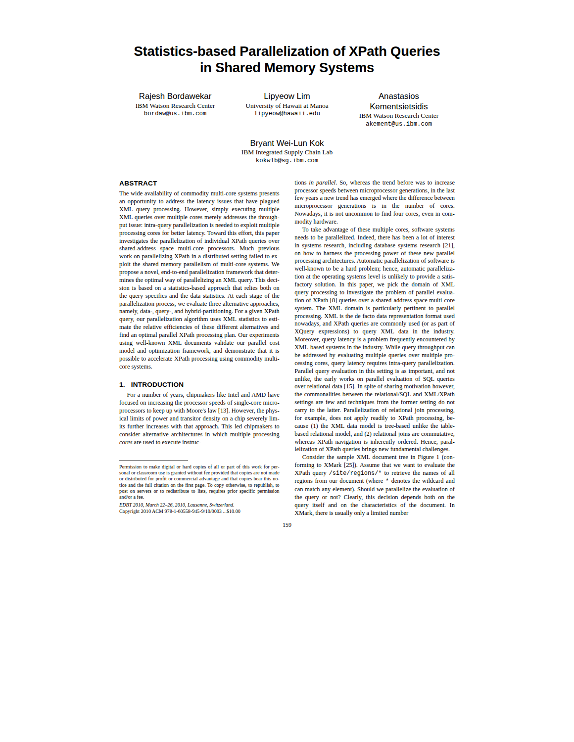Statistics-based Parallelization of XPath Queries
in Shared Memory Systems
| Rajesh Bordawekar IBM Watson Research Center bordaw@us.ibm.com | Lipyeow Lim University of Hawaii at Manoa lipyeow@hawaii.edu | Anastasios Kementsietsidis IBM Watson Research Center akement@us.ibm.com |
Bryant Wei-Lun Kok
IBM Integrated Supply Chain Lab
kokwlb@sg.ibm.com
ABSTRACT
The wide availability of commodity multi-core systems presents an opportunity to address the latency issues that have plagued XML query processing. However, simply executing multiple XML queries over multiple cores merely addresses the throughput issue: intra-query parallelization is needed to exploit multiple processing cores for better latency. Toward this effort, this paper investigates the parallelization of individual XPath queries over shared-address space multi-core processors. Much previous work on parallelizing XPath in a distributed setting failed to exploit the shared memory parallelism of multi-core systems. We propose a novel, end-to-end parallelization framework that determines the optimal way of parallelizing an XML query. This decision is based on a statistics-based approach that relies both on the query specifics and the data statistics. At each stage of the parallelization process, we evaluate three alternative approaches, namely, data-, query-, and hybrid-partitioning. For a given XPath query, our parallelization algorithm uses XML statistics to estimate the relative efficiencies of these different alternatives and find an optimal parallel XPath processing plan. Our experiments using well-known XML documents validate our parallel cost model and optimization framework, and demonstrate that it is possible to accelerate XPath processing using commodity multi-core systems.
1. INTRODUCTION
For a number of years, chipmakers like Intel and AMD have focused on increasing the processor speeds of single-core microprocessors to keep up with Moore's law [13]. However, the physical limits of power and transitor density on a chip severely limits further increases with that approach. This led chipmakers to consider alternative architectures in which multiple processing cores are used to execute instruc-
Permission to make digital or hard copies of all or part of this work for personal or classroom use is granted without fee provided that copies are not made or distributed for profit or commercial advantage and that copies bear this notice and the full citation on the first page. To copy otherwise, to republish, to post on servers or to redistribute to lists, requires prior specific permission and/or a fee.
EDBT 2010, March 22–26, 2010, Lausanne, Switzerland.
Copyright 2010 ACM 978-1-60558-945-9/10/0003 ...$10.00
tions in parallel. So, whereas the trend before was to increase processor speeds between microprocessor generations, in the last few years a new trend has emerged where the difference between microprocessor generations is in the number of cores. Nowadays, it is not uncommon to find four cores, even in commodity hardware.
To take advantage of these multiple cores, software systems needs to be parallelized. Indeed, there has been a lot of interest in systems research, including database systems research [21], on how to harness the processing power of these new parallel processing architectures. Automatic parallelization of software is well-known to be a hard problem; hence, automatic parallelization at the operating systems level is unlikely to provide a satisfactory solution. In this paper, we pick the domain of XML query processing to investigate the problem of parallel evaluation of XPath [8] queries over a shared-address space multi-core system. The XML domain is particularly pertinent to parallel processing. XML is the de facto data representation format used nowadays, and XPath queries are commonly used (or as part of XQuery expressions) to query XML data in the industry. Moreover, query latency is a problem frequently encountered by XML-based systems in the industry. While query throughput can be addressed by evaluating multiple queries over multiple processing cores, query latency requires intra-query parallelization. Parallel query evaluation in this setting is as important, and not unlike, the early works on parallel evaluation of SQL queries over relational data [15]. In spite of sharing motivation however, the commonalities between the relational/SQL and XML/XPath settings are few and techniques from the former setting do not carry to the latter. Parallelization of relational join processing, for example, does not apply readily to XPath processing, because (1) the XML data model is tree-based unlike the table-based relational model, and (2) relational joins are commutative, whereas XPath navigation is inherently ordered. Hence, parallelization of XPath queries brings new fundamental challenges.
Consider the sample XML document tree in Figure 1 (conforming to XMark [25]). Assume that we want to evaluate the XPath query /site/regions/* to retrieve the names of all regions from our document (where * denotes the wildcard and can match any element). Should we parallelize the evaluation of the query or not? Clearly, this decision depends both on the query itself and on the characteristics of the document. In XMark, there is usually only a limited number
159